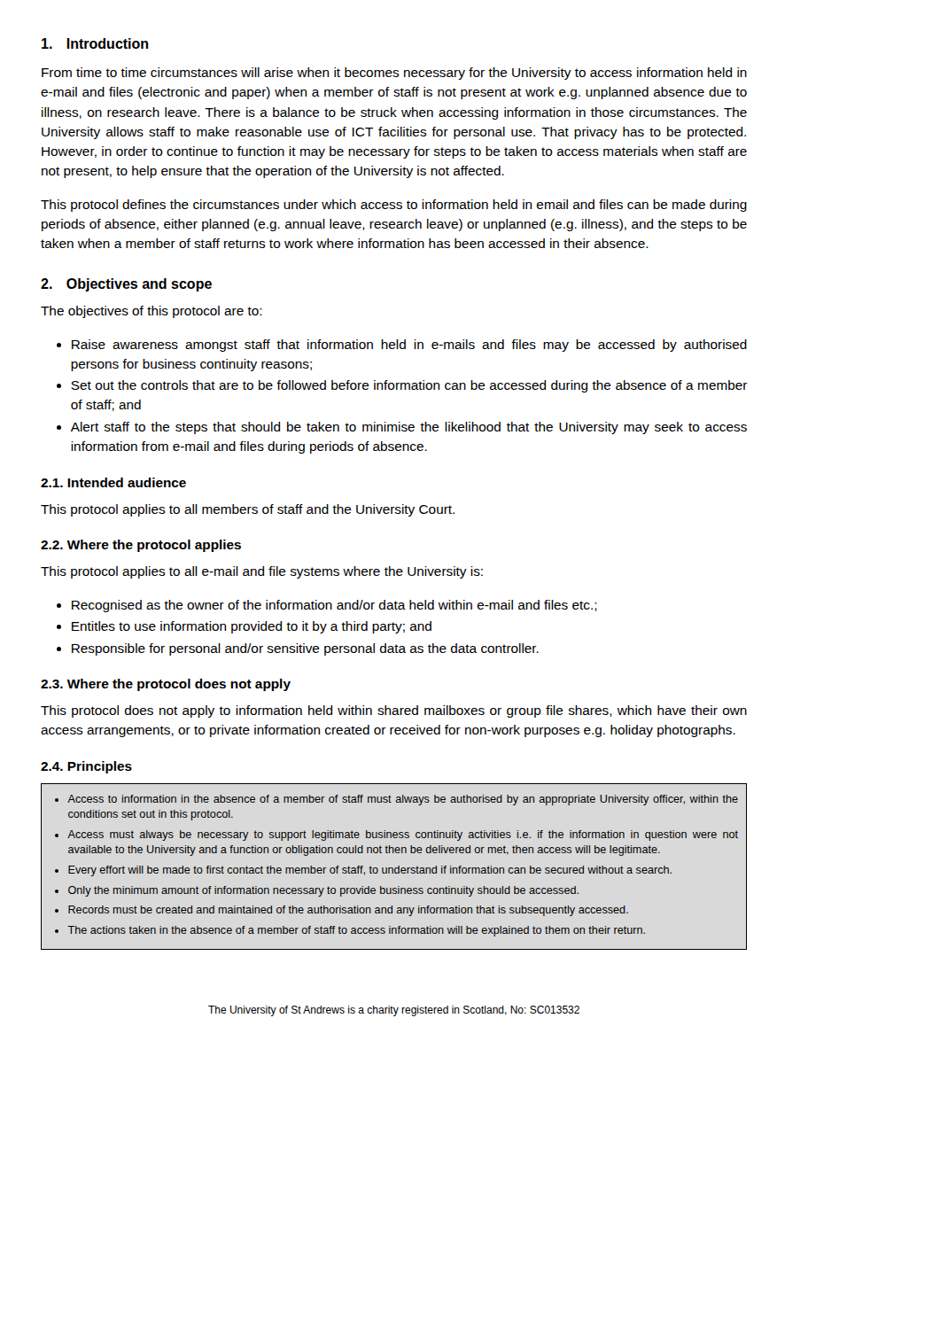1. Introduction
From time to time circumstances will arise when it becomes necessary for the University to access information held in e-mail and files (electronic and paper) when a member of staff is not present at work e.g. unplanned absence due to illness, on research leave. There is a balance to be struck when accessing information in those circumstances. The University allows staff to make reasonable use of ICT facilities for personal use. That privacy has to be protected. However, in order to continue to function it may be necessary for steps to be taken to access materials when staff are not present, to help ensure that the operation of the University is not affected.
This protocol defines the circumstances under which access to information held in email and files can be made during periods of absence, either planned (e.g. annual leave, research leave) or unplanned (e.g. illness), and the steps to be taken when a member of staff returns to work where information has been accessed in their absence.
2. Objectives and scope
The objectives of this protocol are to:
Raise awareness amongst staff that information held in e-mails and files may be accessed by authorised persons for business continuity reasons;
Set out the controls that are to be followed before information can be accessed during the absence of a member of staff; and
Alert staff to the steps that should be taken to minimise the likelihood that the University may seek to access information from e-mail and files during periods of absence.
2.1. Intended audience
This protocol applies to all members of staff and the University Court.
2.2. Where the protocol applies
This protocol applies to all e-mail and file systems where the University is:
Recognised as the owner of the information and/or data held within e-mail and files etc.;
Entitles to use information provided to it by a third party; and
Responsible for personal and/or sensitive personal data as the data controller.
2.3. Where the protocol does not apply
This protocol does not apply to information held within shared mailboxes or group file shares, which have their own access arrangements, or to private information created or received for non-work purposes e.g. holiday photographs.
2.4. Principles
Access to information in the absence of a member of staff must always be authorised by an appropriate University officer, within the conditions set out in this protocol.
Access must always be necessary to support legitimate business continuity activities i.e. if the information in question were not available to the University and a function or obligation could not then be delivered or met, then access will be legitimate.
Every effort will be made to first contact the member of staff, to understand if information can be secured without a search.
Only the minimum amount of information necessary to provide business continuity should be accessed.
Records must be created and maintained of the authorisation and any information that is subsequently accessed.
The actions taken in the absence of a member of staff to access information will be explained to them on their return.
The University of St Andrews is a charity registered in Scotland, No: SC013532